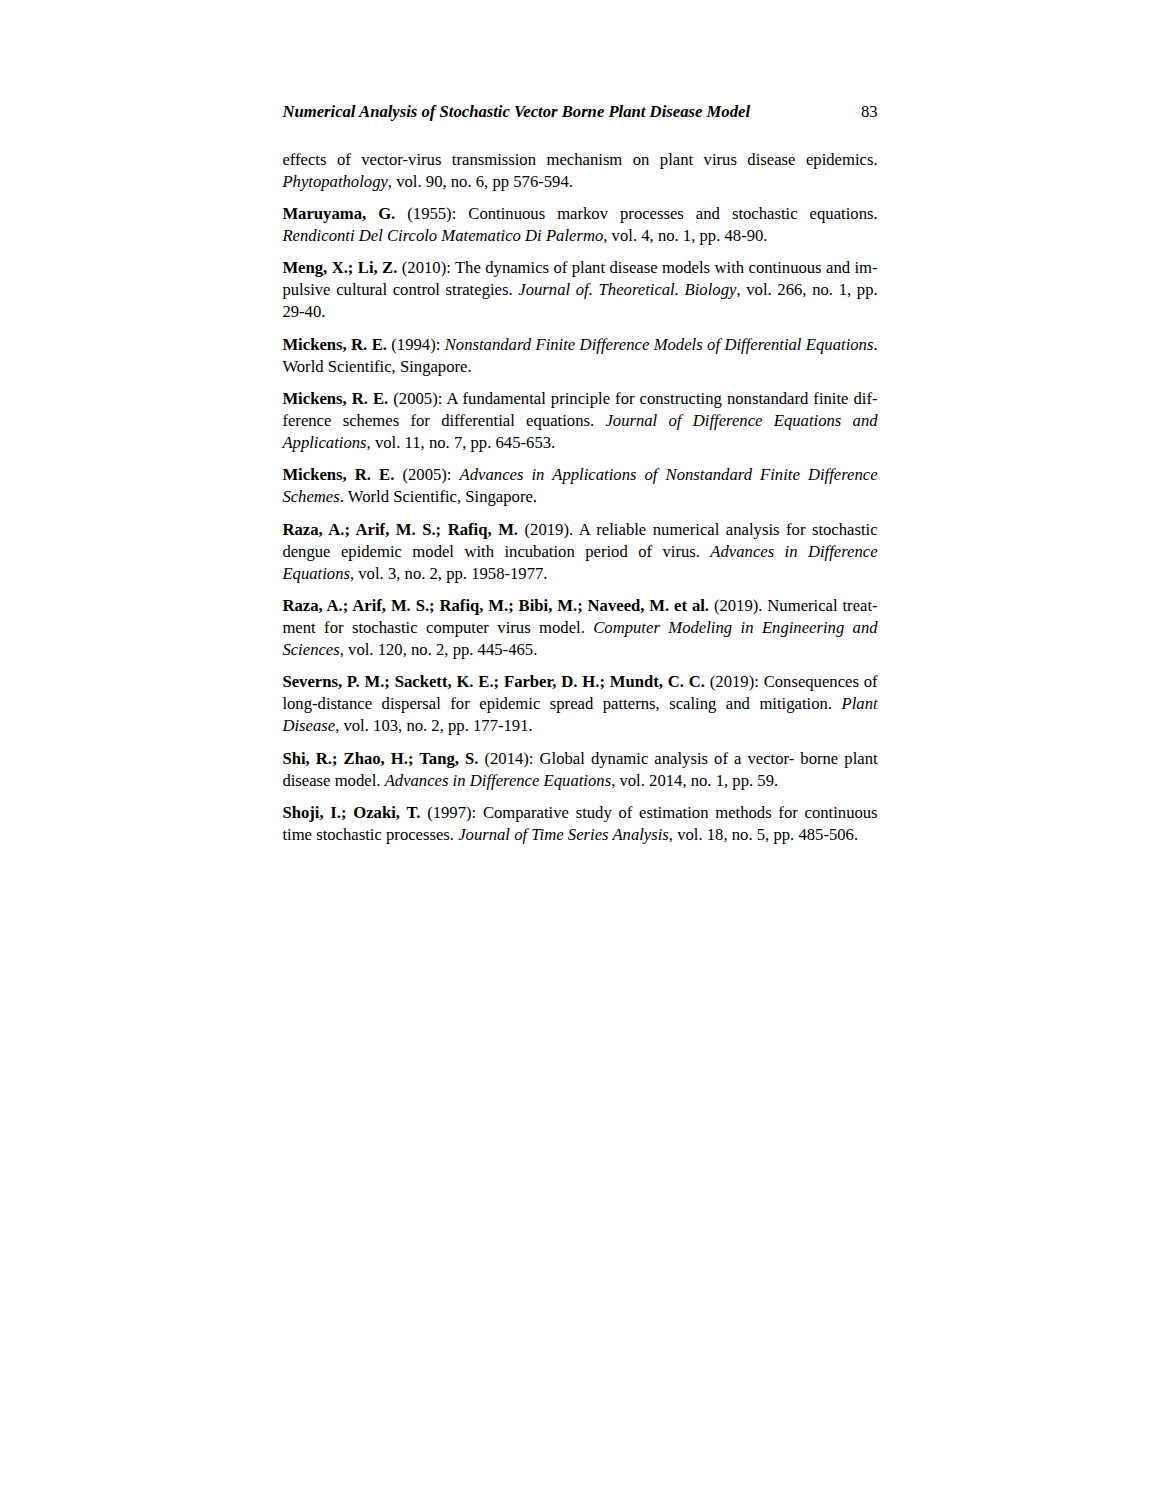Numerical Analysis of Stochastic Vector Borne Plant Disease Model 83
effects of vector-virus transmission mechanism on plant virus disease epidemics. Phytopathology, vol. 90, no. 6, pp 576-594.
Maruyama, G. (1955): Continuous markov processes and stochastic equations. Rendiconti Del Circolo Matematico Di Palermo, vol. 4, no. 1, pp. 48-90.
Meng, X.; Li, Z. (2010): The dynamics of plant disease models with continuous and impulsive cultural control strategies. Journal of. Theoretical. Biology, vol. 266, no. 1, pp. 29-40.
Mickens, R. E. (1994): Nonstandard Finite Difference Models of Differential Equations. World Scientific, Singapore.
Mickens, R. E. (2005): A fundamental principle for constructing nonstandard finite difference schemes for differential equations. Journal of Difference Equations and Applications, vol. 11, no. 7, pp. 645-653.
Mickens, R. E. (2005): Advances in Applications of Nonstandard Finite Difference Schemes. World Scientific, Singapore.
Raza, A.; Arif, M. S.; Rafiq, M. (2019). A reliable numerical analysis for stochastic dengue epidemic model with incubation period of virus. Advances in Difference Equations, vol. 3, no. 2, pp. 1958-1977.
Raza, A.; Arif, M. S.; Rafiq, M.; Bibi, M.; Naveed, M. et al. (2019). Numerical treatment for stochastic computer virus model. Computer Modeling in Engineering and Sciences, vol. 120, no. 2, pp. 445-465.
Severns, P. M.; Sackett, K. E.; Farber, D. H.; Mundt, C. C. (2019): Consequences of long-distance dispersal for epidemic spread patterns, scaling and mitigation. Plant Disease, vol. 103, no. 2, pp. 177-191.
Shi, R.; Zhao, H.; Tang, S. (2014): Global dynamic analysis of a vector- borne plant disease model. Advances in Difference Equations, vol. 2014, no. 1, pp. 59.
Shoji, I.; Ozaki, T. (1997): Comparative study of estimation methods for continuous time stochastic processes. Journal of Time Series Analysis, vol. 18, no. 5, pp. 485-506.